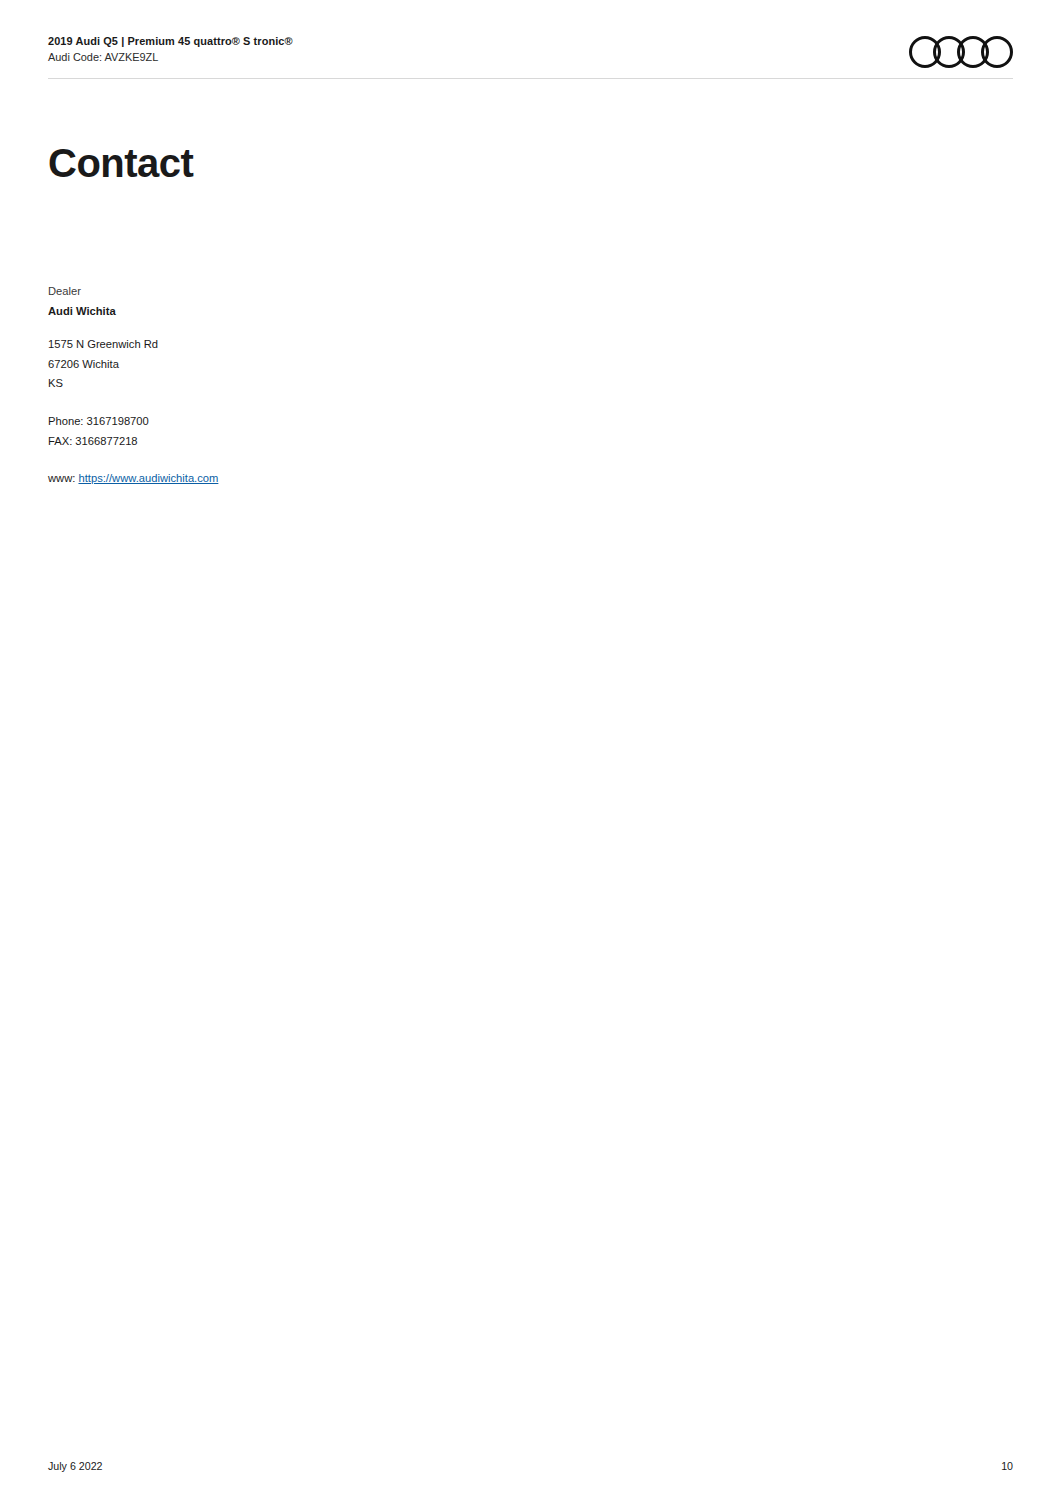2019 Audi Q5 | Premium 45 quattro® S tronic®
Audi Code: AVZKE9ZL
Contact
Dealer
Audi Wichita
1575 N Greenwich Rd
67206 Wichita
KS
Phone: 3167198700
FAX: 3166877218
www: https://www.audiwichita.com
July 6 2022
10